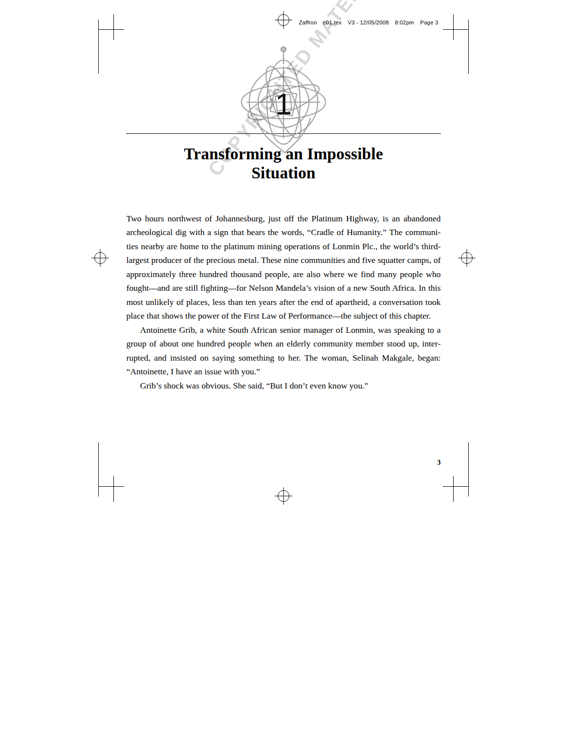Zaffron c01.tex V3 - 12/05/20088:02pm Page 3
1
Transforming an Impossible
Situation
COPYRIGHTED MATERIAL
Two hours northwest of Johannesburg, just off the Platinum Highway, is an abandoned archeological dig with a sign that bears the words, “Cradle of Humanity.” The communities nearby are home to the platinum mining operations of Lonmin Plc., the world’s third-largest producer of the precious metal. These nine communities and five squatter camps, of approximately three hundred thousand people, are also where we find many people who fought—and are still fighting—for Nelson Mandela’s vision of a new South Africa. In this most unlikely of places, less than ten years after the end of apartheid, a conversation took place that shows the power of the First Law of Performance—the subject of this chapter.
Antoinette Grib, a white South African senior manager of Lonmin, was speaking to a group of about one hundred people when an elderly community member stood up, interrupted, and insisted on saying something to her. The woman, Selinah Makgale, began: “Antoinette, I have an issue with you.”
Grib’s shock was obvious. She said, “But I don’t even know you.”
3